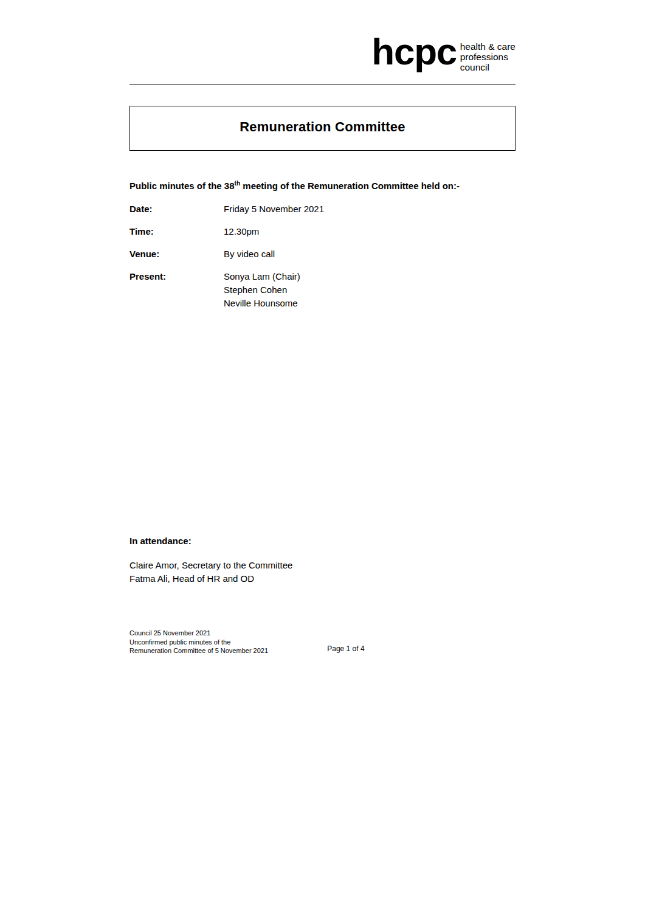hcpc health & care
professions
council
Remuneration Committee
Public minutes of the 38th meeting of the Remuneration Committee held on:-
Date:
Friday 5 November 2021
Time:
12.30pm
Venue:
By video call
Present:
Sonya Lam (Chair)
Stephen Cohen
Neville Hounsome
In attendance:
Claire Amor, Secretary to the Committee
Fatma Ali, Head of HR and OD
Council 25 November 2021
Unconfirmed public minutes of the
Remuneration Committee of 5 November 2021
Page 1 of 4